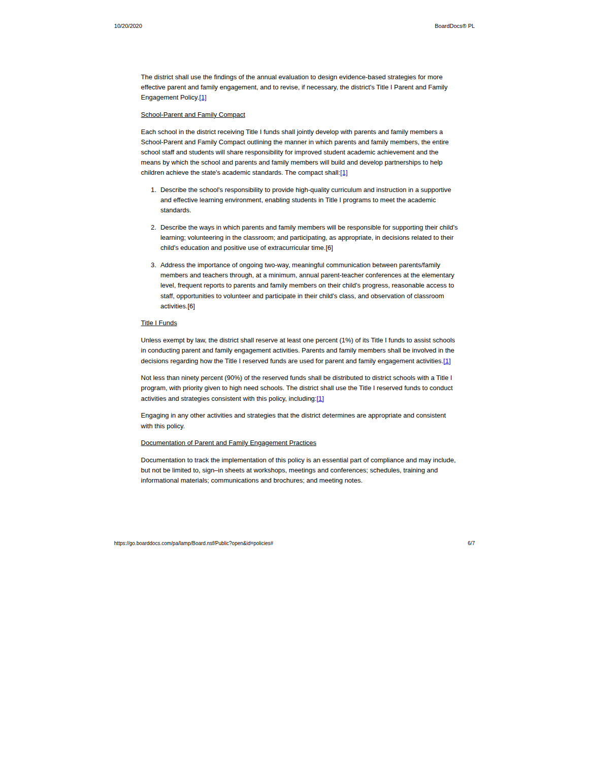10/20/2020 BoardDocs® PL
The district shall use the findings of the annual evaluation to design evidence-based strategies for more effective parent and family engagement, and to revise, if necessary, the district's Title I Parent and Family Engagement Policy.[1]
School-Parent and Family Compact
Each school in the district receiving Title I funds shall jointly develop with parents and family members a School-Parent and Family Compact outlining the manner in which parents and family members, the entire school staff and students will share responsibility for improved student academic achievement and the means by which the school and parents and family members will build and develop partnerships to help children achieve the state's academic standards. The compact shall:[1]
Describe the school's responsibility to provide high-quality curriculum and instruction in a supportive and effective learning environment, enabling students in Title I programs to meet the academic standards.
Describe the ways in which parents and family members will be responsible for supporting their child's learning; volunteering in the classroom; and participating, as appropriate, in decisions related to their child's education and positive use of extracurricular time.[6]
Address the importance of ongoing two-way, meaningful communication between parents/family members and teachers through, at a minimum, annual parent-teacher conferences at the elementary level, frequent reports to parents and family members on their child's progress, reasonable access to staff, opportunities to volunteer and participate in their child's class, and observation of classroom activities.[6]
Title I Funds
Unless exempt by law, the district shall reserve at least one percent (1%) of its Title I funds to assist schools in conducting parent and family engagement activities. Parents and family members shall be involved in the decisions regarding how the Title I reserved funds are used for parent and family engagement activities.[1]
Not less than ninety percent (90%) of the reserved funds shall be distributed to district schools with a Title I program, with priority given to high need schools. The district shall use the Title I reserved funds to conduct activities and strategies consistent with this policy, including:[1]
Engaging in any other activities and strategies that the district determines are appropriate and consistent with this policy.
Documentation of Parent and Family Engagement Practices
Documentation to track the implementation of this policy is an essential part of compliance and may include, but not be limited to, sign–in sheets at workshops, meetings and conferences; schedules, training and informational materials; communications and brochures; and meeting notes.
https://go.boarddocs.com/pa/lamp/Board.nsf/Public?open&id=policies# 6/7